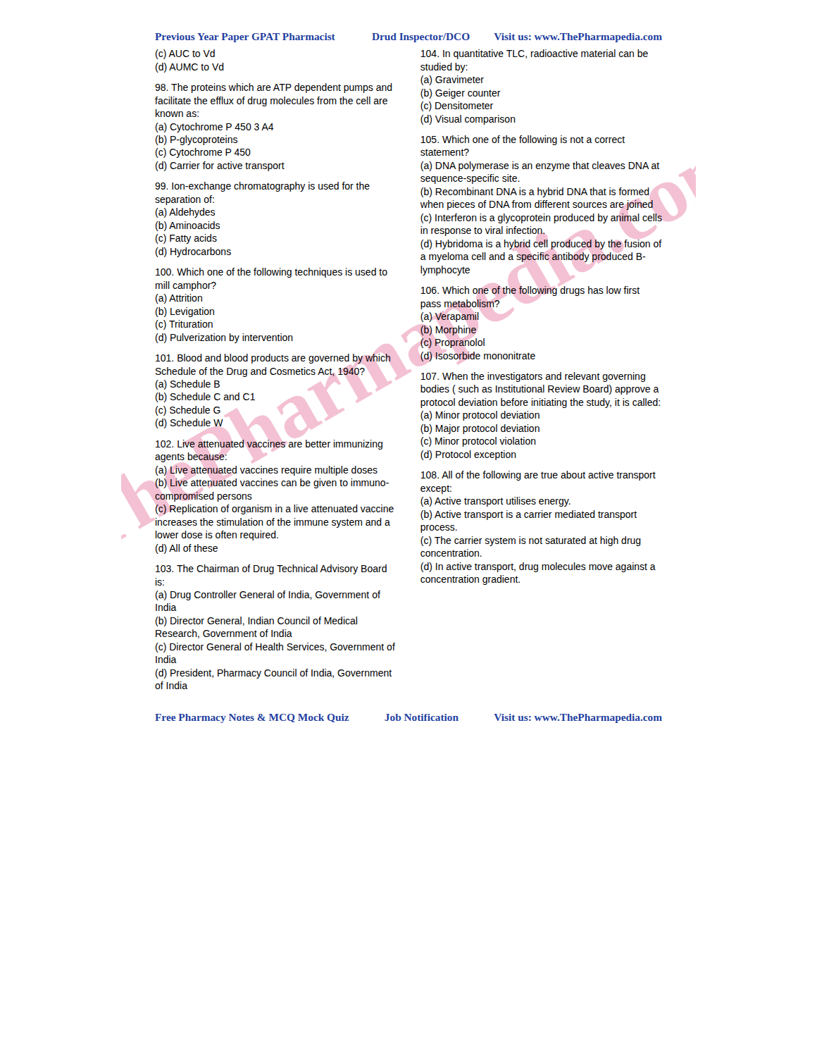Previous Year Paper GPAT Pharmacist Drud Inspector/DCO Visit us: www.ThePharmapedia.com
ThePharmapedia.com
(c) AUC to Vd
(d) AUMC to Vd
98. The proteins which are ATP dependent pumps and facilitate the efflux of drug molecules from the cell are known as:
(a) Cytochrome P 450 3 A4
(b) P-glycoproteins
(c) Cytochrome P 450
(d) Carrier for active transport
99. Ion-exchange chromatography is used for the separation of:
(a) Aldehydes
(b) Aminoacids
(c) Fatty acids
(d) Hydrocarbons
100. Which one of the following techniques is used to mill camphor?
(a) Attrition
(b) Levigation
(c) Trituration
(d) Pulverization by intervention
101. Blood and blood products are governed by which Schedule of the Drug and Cosmetics Act, 1940?
(a) Schedule B
(b) Schedule C and C1
(c) Schedule G
(d) Schedule W
102. Live attenuated vaccines are better immunizing agents because:
(a) Live attenuated vaccines require multiple doses
(b) Live attenuated vaccines can be given to immuno-compromised persons
(c) Replication of organism in a live attenuated vaccine increases the stimulation of the immune system and a lower dose is often required.
(d) All of these
103. The Chairman of Drug Technical Advisory Board is:
(a) Drug Controller General of India, Government of India
(b) Director General, Indian Council of Medical Research, Government of India
(c) Director General of Health Services, Government of India
(d) President, Pharmacy Council of India, Government of India
104. In quantitative TLC, radioactive material can be studied by:
(a) Gravimeter
(b) Geiger counter
(c) Densitometer
(d) Visual comparison
105. Which one of the following is not a correct statement?
(a) DNA polymerase is an enzyme that cleaves DNA at sequence-specific site.
(b) Recombinant DNA is a hybrid DNA that is formed when pieces of DNA from different sources are joined
(c) Interferon is a glycoprotein produced by animal cells in response to viral infection.
(d) Hybridoma is a hybrid cell produced by the fusion of a myeloma cell and a specific antibody produced B-lymphocyte
106. Which one of the following drugs has low first pass metabolism?
(a) Verapamil
(b) Morphine
(c) Propranolol
(d) Isosorbide mononitrate
107. When the investigators and relevant governing bodies ( such as Institutional Review Board) approve a protocol deviation before initiating the study, it is called:
(a) Minor protocol deviation
(b) Major protocol deviation
(c) Minor protocol violation
(d) Protocol exception
108. All of the following are true about active transport except:
(a) Active transport utilises energy.
(b) Active transport is a carrier mediated transport process.
(c) The carrier system is not saturated at high drug concentration.
(d) In active transport, drug molecules move against a concentration gradient.
Free Pharmacy Notes & MCQ Mock Quiz Job Notification Visit us: www.ThePharmapedia.com